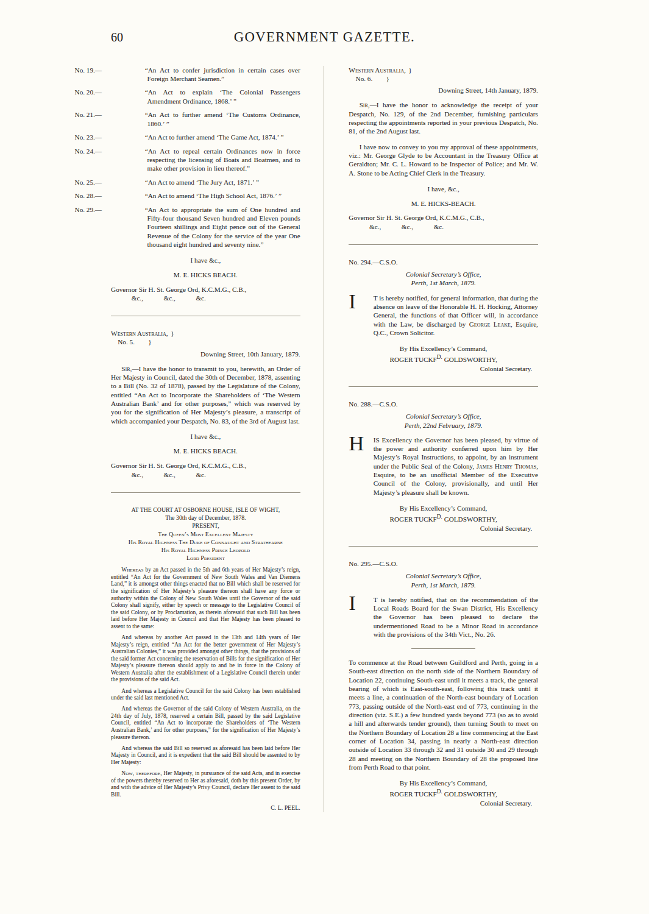60
GOVERNMENT GAZETTE.
No. 19.—“An Act to confer jurisdiction in certain cases over Foreign Merchant Seamen.”
No. 20.—“An Act to explain ‘The Colonial Passengers Amendment Ordinance, 1868.’ ”
No. 21.—“An Act to further amend ‘The Customs Ordinance, 1860.’ ”
No. 23.—“An Act to further amend ‘The Game Act, 1874.’ ”
No. 24.—“An Act to repeal certain Ordinances now in force respecting the licensing of Boats and Boatmen, and to make other provision in lieu thereof.”
No. 25.—“An Act to amend ‘The Jury Act, 1871.’ ”
No. 28.—“An Act to amend ‘The High School Act, 1876.’ ”
No. 29.—“An Act to appropriate the sum of One hundred and Fifty-four thousand Seven hundred and Eleven pounds Fourteen shillings and Eight pence out of the General Revenue of the Colony for the service of the year One thousand eight hundred and seventy nine.”
I have &c.,
M. E. HICKS BEACH.
Governor Sir H. St. George Ord, K.C.M.G., C.B.,
&c.,&c.,&c.
Western Australia,}
No. 5. }
Downing Street, 10th January, 1879.
Sir,—I have the honor to transmit to you, herewith, an Order of Her Majesty in Council, dated the 30th of December, 1878, assenting to a Bill (No. 32 of 1878), passed by the Legislature of the Colony, entitled “An Act to Incorporate the Shareholders of ‘The Western Australian Bank’ and for other purposes,” which was reserved by you for the signification of Her Majesty’s pleasure, a transcript of which accompanied your Despatch, No. 83, of the 3rd of August last.
I have &c.,
M. E. HICKS BEACH.
Governor Sir H. St. George Ord, K.C.M.G., C.B.,
&c.,&c.,&c.
AT THE COURT AT OSBORNE HOUSE, ISLE OF WIGHT,
The 30th day of December, 1878.
PRESENT,
The Queen’s Most Excellent Majesty
His Royal Highness The Duke of Connaught and Strathearne
His Royal Highness Prince Leopold
Lord President
Whereas by an Act passed in the 5th and 6th years of Her Majesty’s reign, entitled “An Act for the Government of New South Wales and Van Diemens Land,” it is amongst other things enacted that no Bill which shall be reserved for the signification of Her Majesty’s pleasure thereon shall have any force or authority within the Colony of New South Wales until the Governor of the said Colony shall signify, either by speech or message to the Legislative Council of the said Colony, or by Proclamation, as therein aforesaid that such Bill has been laid before Her Majesty in Council and that Her Majesty has been pleased to assent to the same:
And whereas by another Act passed in the 13th and 14th years of Her Majesty’s reign, entitled “An Act for the better government of Her Majesty’s Australian Colonies,” it was provided amongst other things, that the provisions of the said former Act concerning the reservation of Bills for the signification of Her Majesty’s pleasure thereon should apply to and be in force in the Colony of Western Australia after the establishment of a Legislative Council therein under the provisions of the said Act.
And whereas a Legislative Council for the said Colony has been established under the said last mentioned Act.
And whereas the Governor of the said Colony of Western Australia, on the 24th day of July, 1878, reserved a certain Bill, passed by the said Legislative Council, entitled “An Act to incorporate the Shareholders of ‘The Western Australian Bank,’ and for other purposes,” for the signification of Her Majesty’s pleasure thereon.
And whereas the said Bill so reserved as aforesaid has been laid before Her Majesty in Council, and it is expedient that the said Bill should be assented to by Her Majesty:
Now, therefore, Her Majesty, in pursuance of the said Acts, and in exercise of the powers thereby reserved to Her as aforesaid, doth by this present Order, by and with the advice of Her Majesty’s Privy Council, declare Her assent to the said Bill.
C. L. PEEL.
Western Australia,}
No. 6. }
Downing Street, 14th January, 1879.
Sir,—I have the honor to acknowledge the receipt of your Despatch, No. 129, of the 2nd December, furnishing particulars respecting the appointments reported in your previous Despatch, No. 81, of the 2nd August last.
I have now to convey to you my approval of these appointments, viz.: Mr. George Glyde to be Accountant in the Treasury Office at Geraldton; Mr. C. L. Howard to be Inspector of Police; and Mr. W. A. Stone to be Acting Chief Clerk in the Treasury.
I have, &c.,
M. E. HICKS-BEACH.
Governor Sir H. St. George Ord, K.C.M.G., C.B.,
&c.,&c.,&c.
No. 294.—C.S.O.
Colonial Secretary’s Office,
Perth, 1st March, 1879.
I
T is hereby notified, for general information, that during the absence on leave of the Honorable H. H. Hocking, Attorney General, the functions of that Officer will, in accordance with the Law, be discharged by George Leake, Esquire, Q.C., Crown Solicitor.
By His Excellency’s Command,
ROGER TUCKFD. GOLDSWORTHY, Colonial Secretary.
No. 288.—C.S.O.
Colonial Secretary’s Office,
Perth, 22nd February, 1879.
H
IS Excellency the Governor has been pleased, by virtue of the power and authority conferred upon him by Her Majesty’s Royal Instructions, to appoint, by an instrument under the Public Seal of the Colony, James Henry Thomas, Esquire, to be an unofficial Member of the Executive Council of the Colony, provisionally, and until Her Majesty’s pleasure shall be known.
By His Excellency’s Command,
ROGER TUCKFD. GOLDSWORTHY, Colonial Secretary.
No. 295.—C.S.O.
Colonial Secretary’s Office,
Perth, 1st March, 1879.
I
T is hereby notified, that on the recommendation of the Local Roads Board for the Swan District, His Excellency the Governor has been pleased to declare the undermentioned Road to be a Minor Road in accordance with the provisions of the 34th Vict., No. 26.
To commence at the Road between Guildford and Perth, going in a South-east direction on the north side of the Northern Boundary of Location 22, continuing South-east until it meets a track, the general bearing of which is East-south-east, following this track until it meets a line, a continuation of the North-east boundary of Location 773, passing outside of the North-east end of 773, continuing in the direction (viz. S.E.) a few hundred yards beyond 773 (so as to avoid a hill and afterwards tender ground), then turning South to meet on the Northern Boundary of Location 28 a line commencing at the East corner of Location 34, passing in nearly a North-east direction outside of Location 33 through 32 and 31 outside 30 and 29 through 28 and meeting on the Northern Boundary of 28 the proposed line from Perth Road to that point.
By His Excellency’s Command,
ROGER TUCKFD. GOLDSWORTHY, Colonial Secretary.